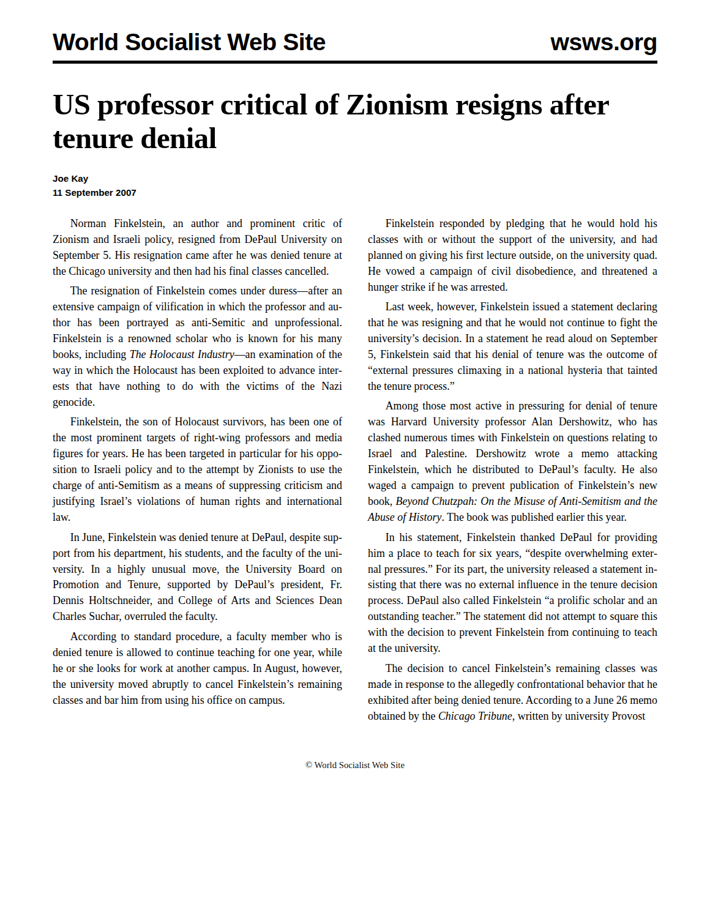World Socialist Web Site
wsws.org
US professor critical of Zionism resigns after tenure denial
Joe Kay 11 September 2007
Norman Finkelstein, an author and prominent critic of Zionism and Israeli policy, resigned from DePaul University on September 5. His resignation came after he was denied tenure at the Chicago university and then had his final classes cancelled.
The resignation of Finkelstein comes under duress—after an extensive campaign of vilification in which the professor and author has been portrayed as anti-Semitic and unprofessional. Finkelstein is a renowned scholar who is known for his many books, including The Holocaust Industry—an examination of the way in which the Holocaust has been exploited to advance interests that have nothing to do with the victims of the Nazi genocide.
Finkelstein, the son of Holocaust survivors, has been one of the most prominent targets of right-wing professors and media figures for years. He has been targeted in particular for his opposition to Israeli policy and to the attempt by Zionists to use the charge of anti-Semitism as a means of suppressing criticism and justifying Israel’s violations of human rights and international law.
In June, Finkelstein was denied tenure at DePaul, despite support from his department, his students, and the faculty of the university. In a highly unusual move, the University Board on Promotion and Tenure, supported by DePaul’s president, Fr. Dennis Holtschneider, and College of Arts and Sciences Dean Charles Suchar, overruled the faculty.
According to standard procedure, a faculty member who is denied tenure is allowed to continue teaching for one year, while he or she looks for work at another campus. In August, however, the university moved abruptly to cancel Finkelstein’s remaining classes and bar him from using his office on campus.
Finkelstein responded by pledging that he would hold his classes with or without the support of the university, and had planned on giving his first lecture outside, on the university quad. He vowed a campaign of civil disobedience, and threatened a hunger strike if he was arrested.
Last week, however, Finkelstein issued a statement declaring that he was resigning and that he would not continue to fight the university’s decision. In a statement he read aloud on September 5, Finkelstein said that his denial of tenure was the outcome of “external pressures climaxing in a national hysteria that tainted the tenure process.”
Among those most active in pressuring for denial of tenure was Harvard University professor Alan Dershowitz, who has clashed numerous times with Finkelstein on questions relating to Israel and Palestine. Dershowitz wrote a memo attacking Finkelstein, which he distributed to DePaul’s faculty. He also waged a campaign to prevent publication of Finkelstein’s new book, Beyond Chutzpah: On the Misuse of Anti-Semitism and the Abuse of History. The book was published earlier this year.
In his statement, Finkelstein thanked DePaul for providing him a place to teach for six years, “despite overwhelming external pressures.” For its part, the university released a statement insisting that there was no external influence in the tenure decision process. DePaul also called Finkelstein “a prolific scholar and an outstanding teacher.” The statement did not attempt to square this with the decision to prevent Finkelstein from continuing to teach at the university.
The decision to cancel Finkelstein’s remaining classes was made in response to the allegedly confrontational behavior that he exhibited after being denied tenure. According to a June 26 memo obtained by the Chicago Tribune, written by university Provost
© World Socialist Web Site